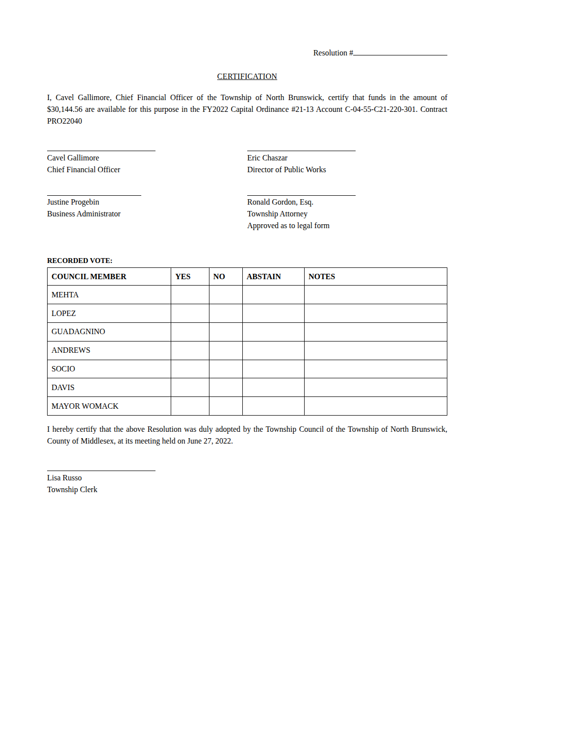Resolution #
CERTIFICATION
I, Cavel Gallimore, Chief Financial Officer of the Township of North Brunswick, certify that funds in the amount of $30,144.56 are available for this purpose in the FY2022 Capital Ordinance #21-13 Account C-04-55-C21-220-301. Contract PRO22040
| Cavel Gallimore Chief Financial Officer | Eric Chaszar Director of Public Works |
| Justine Progebin Business Administrator | Ronald Gordon, Esq. Township Attorney Approved as to legal form |
RECORDED VOTE:
| COUNCIL MEMBER | YES | NO | ABSTAIN | NOTES |
| --- | --- | --- | --- | --- |
| MEHTA | | | | |
| LOPEZ | | | | |
| GUADAGNINO | | | | |
| ANDREWS | | | | |
| SOCIO | | | | |
| DAVIS | | | | |
| MAYOR WOMACK | | | | |
I hereby certify that the above Resolution was duly adopted by the Township Council of the Township of North Brunswick, County of Middlesex, at its meeting held on June 27, 2022.
Lisa Russo Township Clerk